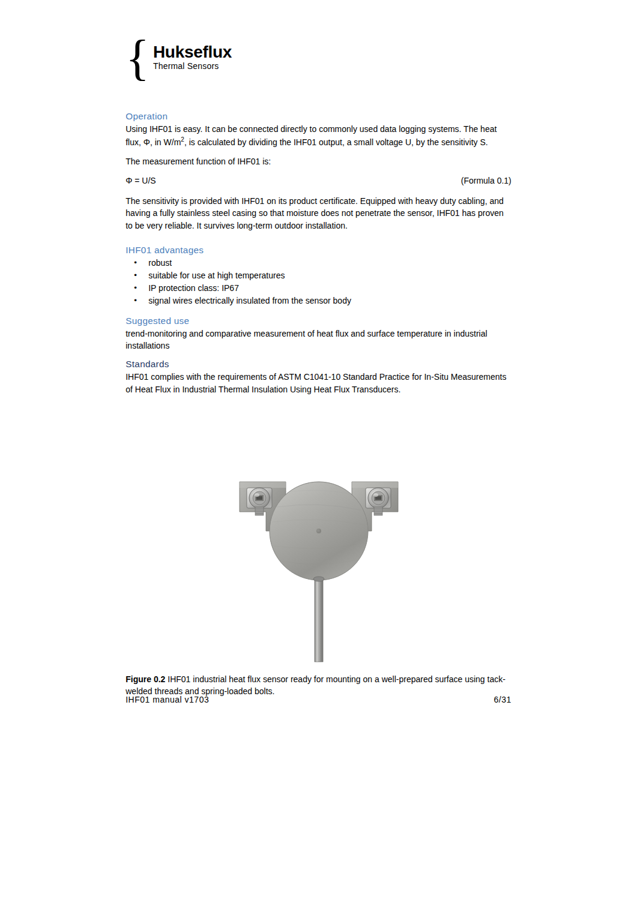{
Hukseflux
Thermal Sensors
Operation
Using IHF01 is easy. It can be connected directly to commonly used data logging systems. The heat flux, Φ, in W/m2, is calculated by dividing the IHF01 output, a small voltage U, by the sensitivity S.
The measurement function of IHF01 is:
Φ = U/S (Formula 0.1)
The sensitivity is provided with IHF01 on its product certificate. Equipped with heavy duty cabling, and having a fully stainless steel casing so that moisture does not penetrate the sensor, IHF01 has proven to be very reliable. It survives long-term outdoor installation.
IHF01 advantages
robust
suitable for use at high temperatures
IP protection class: IP67
signal wires electrically insulated from the sensor body
Suggested use
trend-monitoring and comparative measurement of heat flux and surface temperature in industrial installations
Standards
IHF01 complies with the requirements of ASTM C1041-10 Standard Practice for In-Situ Measurements of Heat Flux in Industrial Thermal Insulation Using Heat Flux Transducers.
Figure 0.2 IHF01 industrial heat flux sensor ready for mounting on a well-prepared surface using tack-welded threads and spring-loaded bolts.
IHF01 manual v1703 6/31